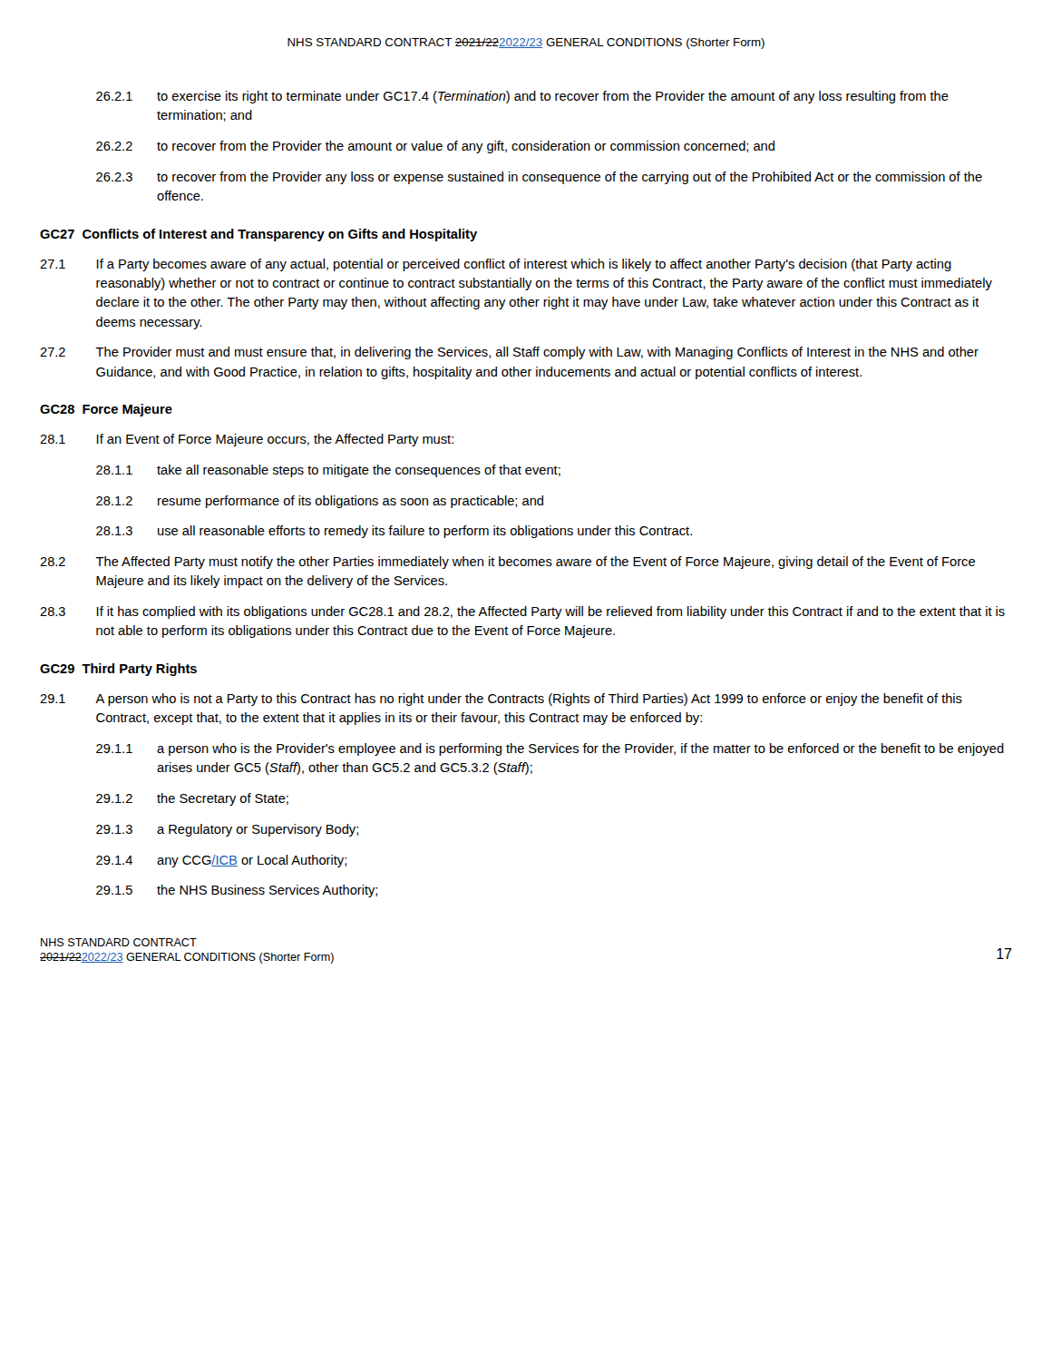NHS STANDARD CONTRACT 2021/222022/23 GENERAL CONDITIONS (Shorter Form)
26.2.1
to exercise its right to terminate under GC17.4 (Termination) and to recover from the Provider the amount of any loss resulting from the termination; and
26.2.2
to recover from the Provider the amount or value of any gift, consideration or commission concerned; and
26.2.3
to recover from the Provider any loss or expense sustained in consequence of the carrying out of the Prohibited Act or the commission of the offence.
GC27 Conflicts of Interest and Transparency on Gifts and Hospitality
27.1
If a Party becomes aware of any actual, potential or perceived conflict of interest which is likely to affect another Party's decision (that Party acting reasonably) whether or not to contract or continue to contract substantially on the terms of this Contract, the Party aware of the conflict must immediately declare it to the other. The other Party may then, without affecting any other right it may have under Law, take whatever action under this Contract as it deems necessary.
27.2
The Provider must and must ensure that, in delivering the Services, all Staff comply with Law, with Managing Conflicts of Interest in the NHS and other Guidance, and with Good Practice, in relation to gifts, hospitality and other inducements and actual or potential conflicts of interest.
GC28 Force Majeure
28.1
If an Event of Force Majeure occurs, the Affected Party must:
28.1.1
take all reasonable steps to mitigate the consequences of that event;
28.1.2
resume performance of its obligations as soon as practicable; and
28.1.3
use all reasonable efforts to remedy its failure to perform its obligations under this Contract.
28.2
The Affected Party must notify the other Parties immediately when it becomes aware of the Event of Force Majeure, giving detail of the Event of Force Majeure and its likely impact on the delivery of the Services.
28.3
If it has complied with its obligations under GC28.1 and 28.2, the Affected Party will be relieved from liability under this Contract if and to the extent that it is not able to perform its obligations under this Contract due to the Event of Force Majeure.
GC29 Third Party Rights
29.1
A person who is not a Party to this Contract has no right under the Contracts (Rights of Third Parties) Act 1999 to enforce or enjoy the benefit of this Contract, except that, to the extent that it applies in its or their favour, this Contract may be enforced by:
29.1.1
a person who is the Provider's employee and is performing the Services for the Provider, if the matter to be enforced or the benefit to be enjoyed arises under GC5 (Staff), other than GC5.2 and GC5.3.2 (Staff);
29.1.2
the Secretary of State;
29.1.3
a Regulatory or Supervisory Body;
29.1.4
any CCG/ICB or Local Authority;
29.1.5
the NHS Business Services Authority;
NHS STANDARD CONTRACT
2021/222022/23 GENERAL CONDITIONS (Shorter Form)
17